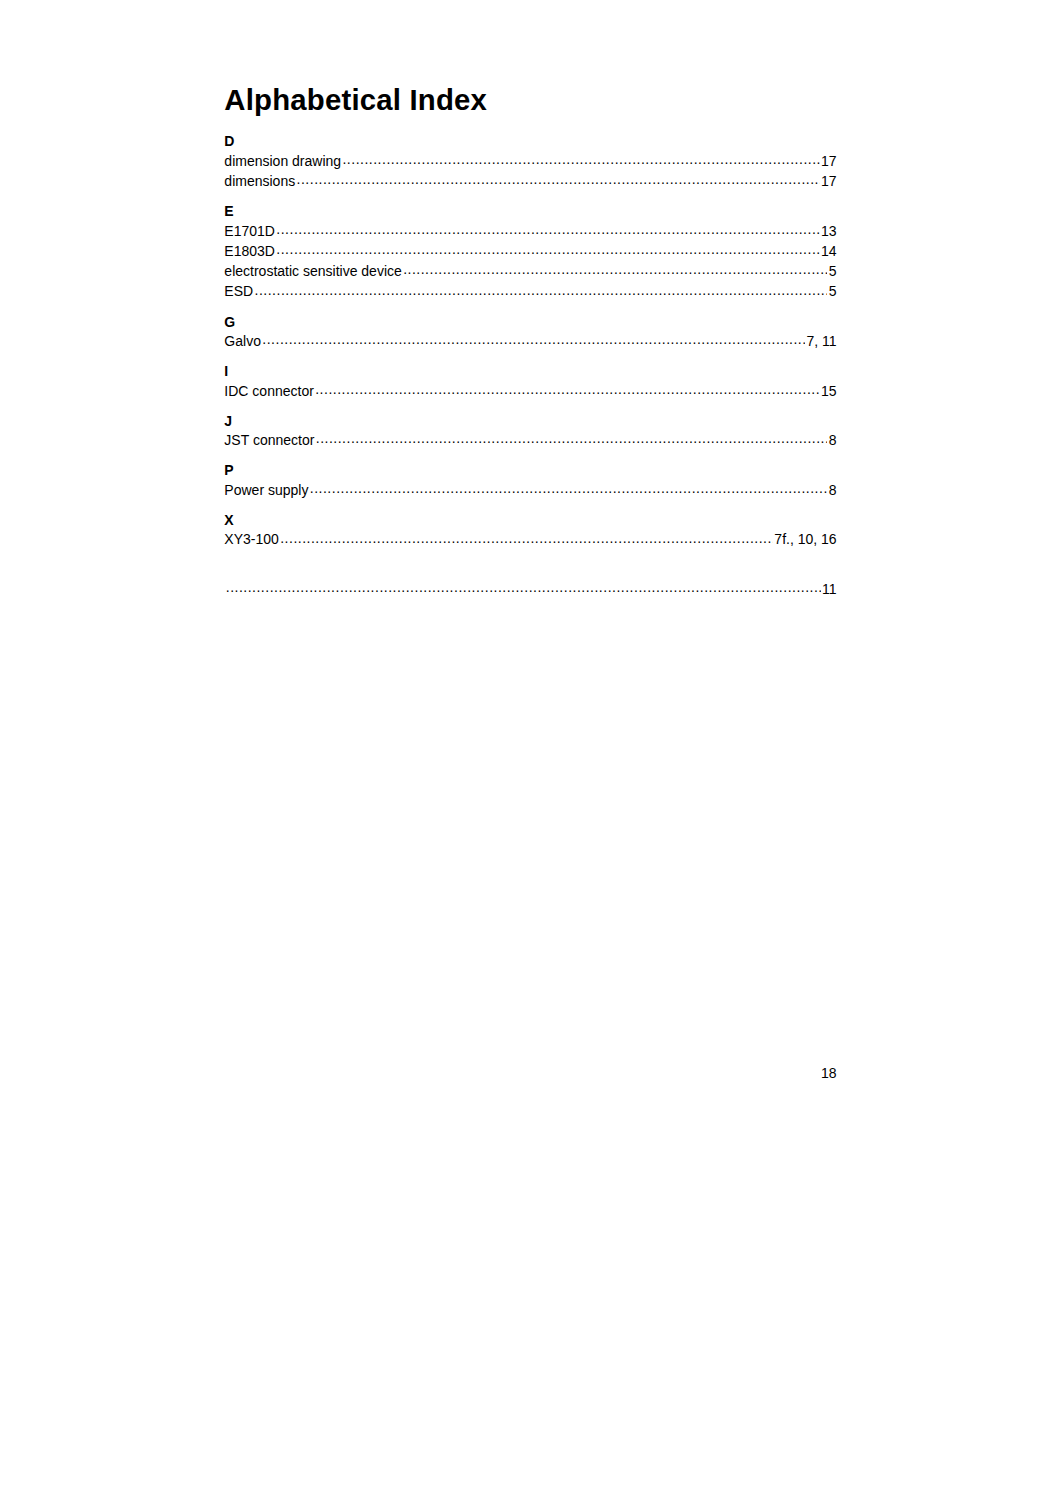Alphabetical Index
D
dimension drawing.................................................................................................................................................................................. 17
dimensions.............................................................................................................................................................................................. 17
E
E1701D....................................................................................................................................................................................................... 13
E1803D....................................................................................................................................................................................................... 14
electrostatic sensitive device................................................................................................................................................. 5
ESD................................................................................................................................................................................................................. 5
G
Galvo....................................................................................................................................................................................................... 7, 11
I
IDC connector......................................................................................................................................................................................... 15
J
JST connector........................................................................................................................................................................................... 8
P
Power supply........................................................................................................................................................................................... 8
X
XY3-100................................................................................................................................................................................. 7f., 10, 16
......................................................................................................................................................................................................................... 11
18